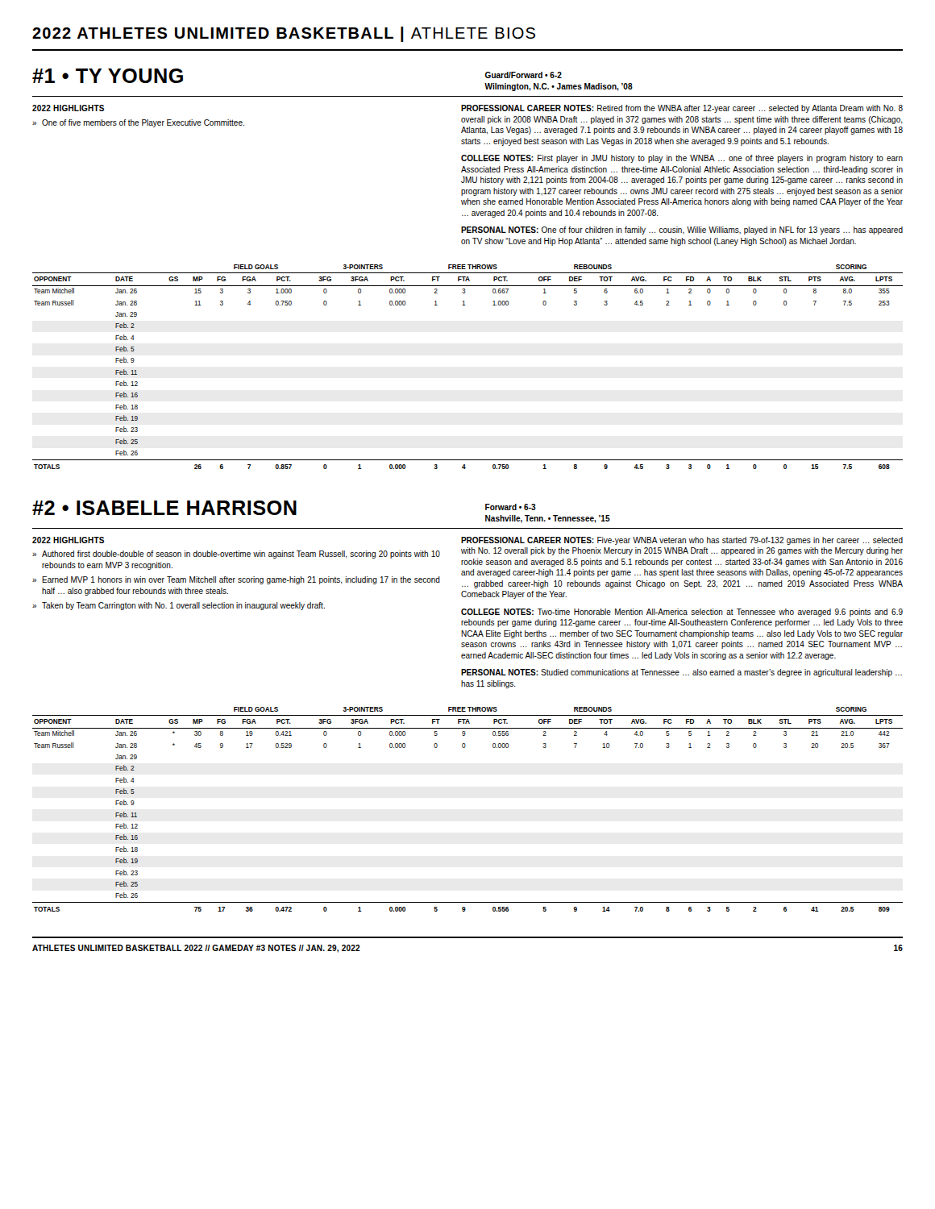2022 ATHLETES UNLIMITED BASKETBALL | ATHLETE BIOS
#1 • TY YOUNG
Guard/Forward • 6-2
Wilmington, N.C. • James Madison, ’08
2022 HIGHLIGHTS
One of five members of the Player Executive Committee.
PROFESSIONAL CAREER NOTES: Retired from the WNBA after 12-year career … selected by Atlanta Dream with No. 8 overall pick in 2008 WNBA Draft … played in 372 games with 208 starts … spent time with three different teams (Chicago, Atlanta, Las Vegas) … averaged 7.1 points and 3.9 rebounds in WNBA career … played in 24 career playoff games with 18 starts … enjoyed best season with Las Vegas in 2018 when she averaged 9.9 points and 5.1 rebounds.
COLLEGE NOTES: First player in JMU history to play in the WNBA … one of three players in program history to earn Associated Press All-America distinction … three-time All-Colonial Athletic Association selection … third-leading scorer in JMU history with 2,121 points from 2004-08 … averaged 16.7 points per game during 125-game career … ranks second in program history with 1,127 career rebounds … owns JMU career record with 275 steals … enjoyed best season as a senior when she earned Honorable Mention Associated Press All-America honors along with being named CAA Player of the Year … averaged 20.4 points and 10.4 rebounds in 2007-08.
PERSONAL NOTES: One of four children in family … cousin, Willie Williams, played in NFL for 13 years … has appeared on TV show “Love and Hip Hop Atlanta” … attended same high school (Laney High School) as Michael Jordan.
| | FIELD GOALS | | 3-POINTERS | | FREE THROWS | | REBOUNDS | | SCORING |
| --- | --- | --- | --- | --- | --- | --- | --- | --- | --- |
| OPPONENT | DATE | GS | MP | FG | FGA | PCT. | | 3FG | 3FGA | PCT. | | FT | FTA | PCT. | | OFF | DEF | TOT | AVG. | FC | FD | A | TO | BLK | STL | PTS | AVG. | LPTS |
| Team Mitchell | Jan. 26 | | 15 | 3 | 3 | 1.000 | | 0 | 0 | 0.000 | | 2 | 3 | 0.667 | | 1 | 5 | 6 | 6.0 | 1 | 2 | 0 | 0 | 0 | 0 | 8 | 8.0 | 355 |
| Team Russell | Jan. 28 | | 11 | 3 | 4 | 0.750 | | 0 | 1 | 0.000 | | 1 | 1 | 1.000 | | 0 | 3 | 3 | 4.5 | 2 | 1 | 0 | 1 | 0 | 0 | 7 | 7.5 | 253 |
| | Jan. 29 | |
| | Feb. 2 | |
| | Feb. 4 | |
| | Feb. 5 | |
| | Feb. 9 | |
| | Feb. 11 | |
| | Feb. 12 | |
| | Feb. 16 | |
| | Feb. 18 | |
| | Feb. 19 | |
| | Feb. 23 | |
| | Feb. 25 | |
| | Feb. 26 | |
| TOTALS | | | 26 | 6 | 7 | 0.857 | | 0 | 1 | 0.000 | | 3 | 4 | 0.750 | | 1 | 8 | 9 | 4.5 | 3 | 3 | 0 | 1 | 0 | 0 | 15 | 7.5 | 608 |
#2 • ISABELLE HARRISON
Forward • 6-3
Nashville, Tenn. • Tennessee, ’15
2022 HIGHLIGHTS
Authored first double-double of season in double-overtime win against Team Russell, scoring 20 points with 10 rebounds to earn MVP 3 recognition.
Earned MVP 1 honors in win over Team Mitchell after scoring game-high 21 points, including 17 in the second half … also grabbed four rebounds with three steals.
Taken by Team Carrington with No. 1 overall selection in inaugural weekly draft.
PROFESSIONAL CAREER NOTES: Five-year WNBA veteran who has started 79-of-132 games in her career … selected with No. 12 overall pick by the Phoenix Mercury in 2015 WNBA Draft … appeared in 26 games with the Mercury during her rookie season and averaged 8.5 points and 5.1 rebounds per contest … started 33-of-34 games with San Antonio in 2016 and averaged career-high 11.4 points per game … has spent last three seasons with Dallas, opening 45-of-72 appearances … grabbed career-high 10 rebounds against Chicago on Sept. 23, 2021 … named 2019 Associated Press WNBA Comeback Player of the Year.
COLLEGE NOTES: Two-time Honorable Mention All-America selection at Tennessee who averaged 9.6 points and 6.9 rebounds per game during 112-game career … four-time All-Southeastern Conference performer … led Lady Vols to three NCAA Elite Eight berths … member of two SEC Tournament championship teams … also led Lady Vols to two SEC regular season crowns … ranks 43rd in Tennessee history with 1,071 career points … named 2014 SEC Tournament MVP … earned Academic All-SEC distinction four times … led Lady Vols in scoring as a senior with 12.2 average.
PERSONAL NOTES: Studied communications at Tennessee … also earned a master’s degree in agricultural leadership … has 11 siblings.
| | FIELD GOALS | | 3-POINTERS | | FREE THROWS | | REBOUNDS | | SCORING |
| --- | --- | --- | --- | --- | --- | --- | --- | --- | --- |
| OPPONENT | DATE | GS | MP | FG | FGA | PCT. | | 3FG | 3FGA | PCT. | | FT | FTA | PCT. | | OFF | DEF | TOT | AVG. | FC | FD | A | TO | BLK | STL | PTS | AVG. | LPTS |
| Team Mitchell | Jan. 26 | * | 30 | 8 | 19 | 0.421 | | 0 | 0 | 0.000 | | 5 | 9 | 0.556 | | 2 | 2 | 4 | 4.0 | 5 | 5 | 1 | 2 | 2 | 3 | 21 | 21.0 | 442 |
| Team Russell | Jan. 28 | * | 45 | 9 | 17 | 0.529 | | 0 | 1 | 0.000 | | 0 | 0 | 0.000 | | 3 | 7 | 10 | 7.0 | 3 | 1 | 2 | 3 | 0 | 3 | 20 | 20.5 | 367 |
| | Jan. 29 | |
| | Feb. 2 | |
| | Feb. 4 | |
| | Feb. 5 | |
| | Feb. 9 | |
| | Feb. 11 | |
| | Feb. 12 | |
| | Feb. 16 | |
| | Feb. 18 | |
| | Feb. 19 | |
| | Feb. 23 | |
| | Feb. 25 | |
| | Feb. 26 | |
| TOTALS | | | 75 | 17 | 36 | 0.472 | | 0 | 1 | 0.000 | | 5 | 9 | 0.556 | | 5 | 9 | 14 | 7.0 | 8 | 6 | 3 | 5 | 2 | 6 | 41 | 20.5 | 809 |
ATHLETES UNLIMITED BASKETBALL 2022 // GAMEDAY #3 NOTES // JAN. 29, 2022 16